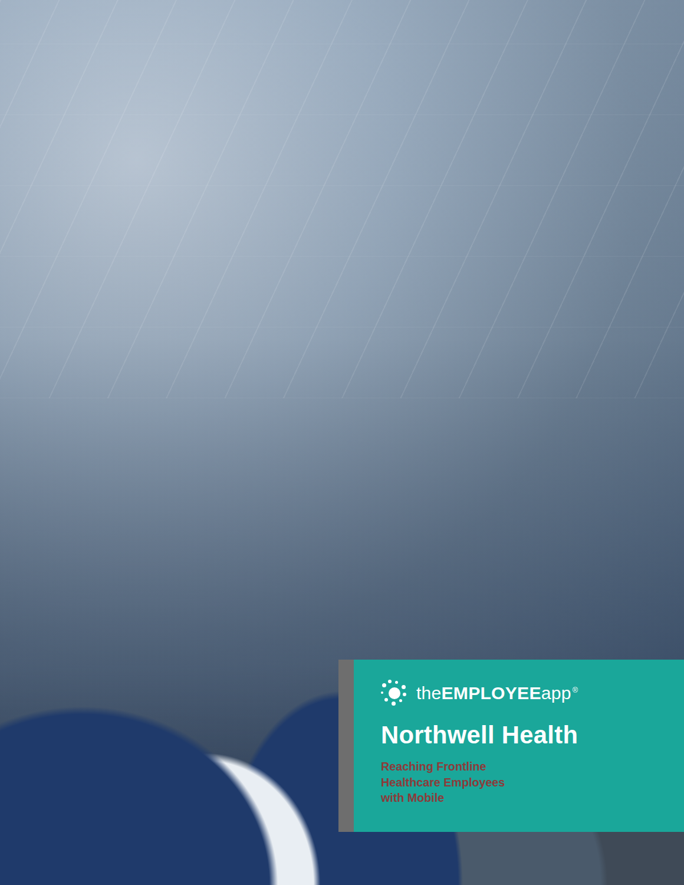the EMPLOYEE app®
Northwell Health
Reaching Frontline Healthcare Employees with Mobile